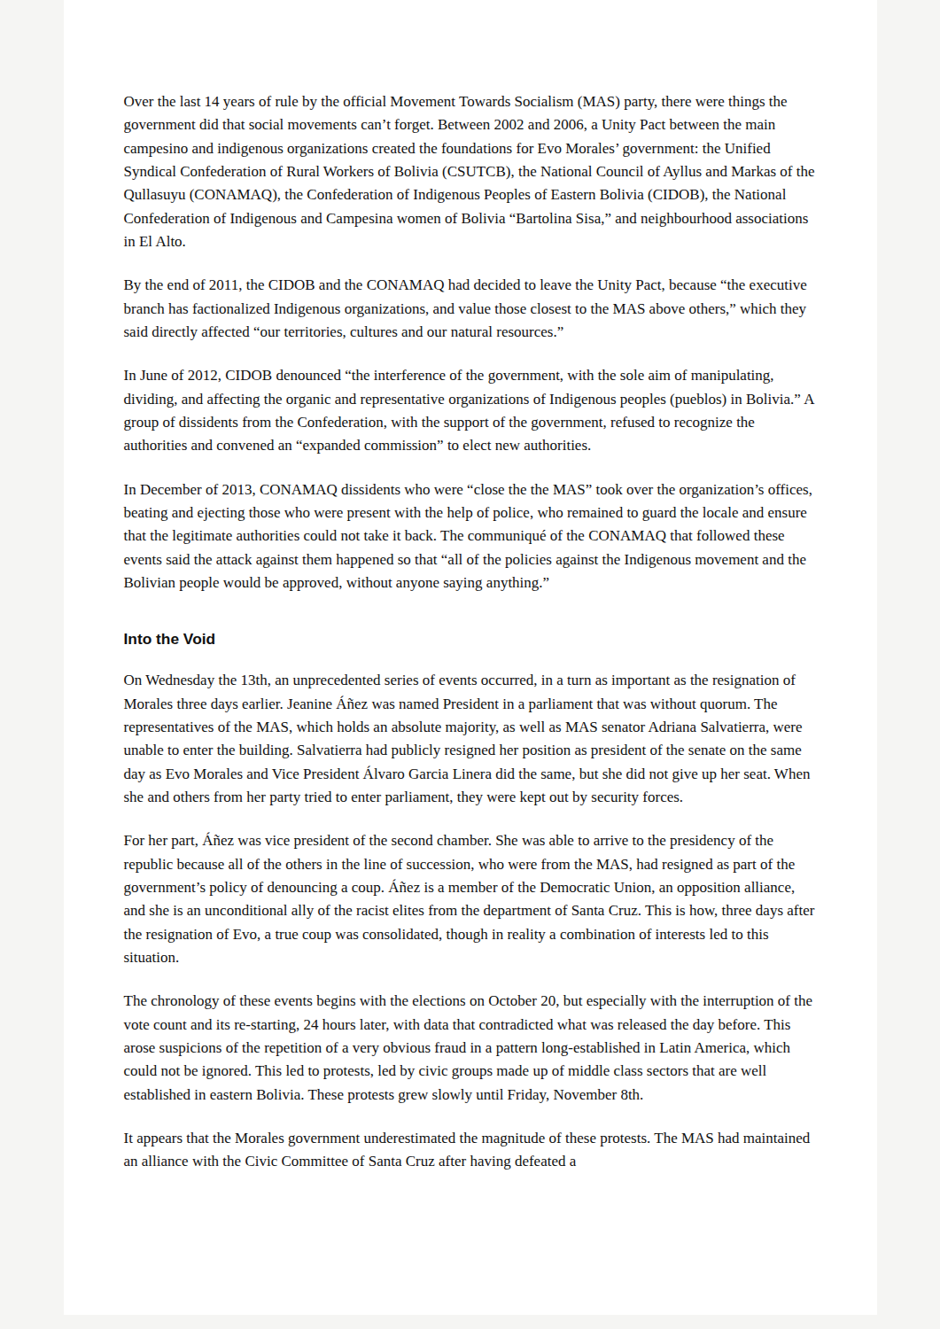Over the last 14 years of rule by the official Movement Towards Socialism (MAS) party, there were things the government did that social movements can’t forget. Between 2002 and 2006, a Unity Pact between the main campesino and indigenous organizations created the foundations for Evo Morales’ government: the Unified Syndical Confederation of Rural Workers of Bolivia (CSUTCB), the National Council of Ayllus and Markas of the Qullasuyu (CONAMAQ), the Confederation of Indigenous Peoples of Eastern Bolivia (CIDOB), the National Confederation of Indigenous and Campesina women of Bolivia “Bartolina Sisa,” and neighbourhood associations in El Alto.
By the end of 2011, the CIDOB and the CONAMAQ had decided to leave the Unity Pact, because “the executive branch has factionalized Indigenous organizations, and value those closest to the MAS above others,” which they said directly affected “our territories, cultures and our natural resources.”
In June of 2012, CIDOB denounced “the interference of the government, with the sole aim of manipulating, dividing, and affecting the organic and representative organizations of Indigenous peoples (pueblos) in Bolivia.” A group of dissidents from the Confederation, with the support of the government, refused to recognize the authorities and convened an “expanded commission” to elect new authorities.
In December of 2013, CONAMAQ dissidents who were “close the the MAS” took over the organization’s offices, beating and ejecting those who were present with the help of police, who remained to guard the locale and ensure that the legitimate authorities could not take it back. The communiqué of the CONAMAQ that followed these events said the attack against them happened so that “all of the policies against the Indigenous movement and the Bolivian people would be approved, without anyone saying anything.”
Into the Void
On Wednesday the 13th, an unprecedented series of events occurred, in a turn as important as the resignation of Morales three days earlier. Jeanine Áñez was named President in a parliament that was without quorum. The representatives of the MAS, which holds an absolute majority, as well as MAS senator Adriana Salvatierra, were unable to enter the building. Salvatierra had publicly resigned her position as president of the senate on the same day as Evo Morales and Vice President Álvaro Garcia Linera did the same, but she did not give up her seat. When she and others from her party tried to enter parliament, they were kept out by security forces.
For her part, Áñez was vice president of the second chamber. She was able to arrive to the presidency of the republic because all of the others in the line of succession, who were from the MAS, had resigned as part of the government’s policy of denouncing a coup. Áñez is a member of the Democratic Union, an opposition alliance, and she is an unconditional ally of the racist elites from the department of Santa Cruz. This is how, three days after the resignation of Evo, a true coup was consolidated, though in reality a combination of interests led to this situation.
The chronology of these events begins with the elections on October 20, but especially with the interruption of the vote count and its re-starting, 24 hours later, with data that contradicted what was released the day before. This arose suspicions of the repetition of a very obvious fraud in a pattern long-established in Latin America, which could not be ignored. This led to protests, led by civic groups made up of middle class sectors that are well established in eastern Bolivia. These protests grew slowly until Friday, November 8th.
It appears that the Morales government underestimated the magnitude of these protests. The MAS had maintained an alliance with the Civic Committee of Santa Cruz after having defeated a